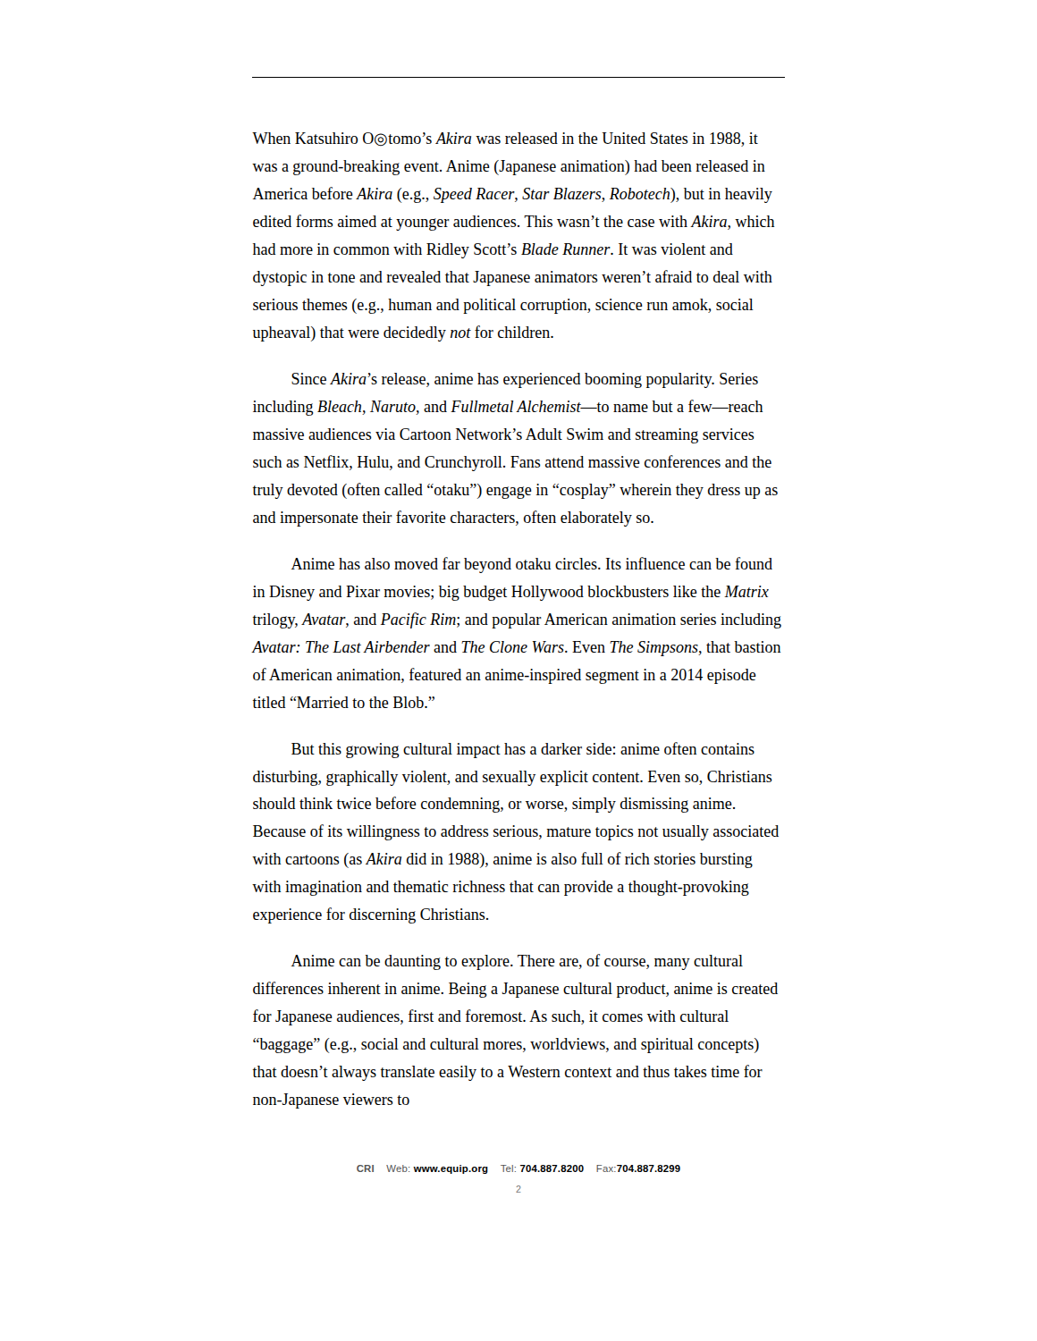When Katsuhiro O◎tomo’s Akira was released in the United States in 1988, it was a ground-breaking event. Anime (Japanese animation) had been released in America before Akira (e.g., Speed Racer, Star Blazers, Robotech), but in heavily edited forms aimed at younger audiences. This wasn’t the case with Akira, which had more in common with Ridley Scott’s Blade Runner. It was violent and dystopic in tone and revealed that Japanese animators weren’t afraid to deal with serious themes (e.g., human and political corruption, science run amok, social upheaval) that were decidedly not for children.
Since Akira’s release, anime has experienced booming popularity. Series including Bleach, Naruto, and Fullmetal Alchemist—to name but a few—reach massive audiences via Cartoon Network’s Adult Swim and streaming services such as Netflix, Hulu, and Crunchyroll. Fans attend massive conferences and the truly devoted (often called “otaku”) engage in “cosplay” wherein they dress up as and impersonate their favorite characters, often elaborately so.
Anime has also moved far beyond otaku circles. Its influence can be found in Disney and Pixar movies; big budget Hollywood blockbusters like the Matrix trilogy, Avatar, and Pacific Rim; and popular American animation series including Avatar: The Last Airbender and The Clone Wars. Even The Simpsons, that bastion of American animation, featured an anime-inspired segment in a 2014 episode titled “Married to the Blob.”
But this growing cultural impact has a darker side: anime often contains disturbing, graphically violent, and sexually explicit content. Even so, Christians should think twice before condemning, or worse, simply dismissing anime. Because of its willingness to address serious, mature topics not usually associated with cartoons (as Akira did in 1988), anime is also full of rich stories bursting with imagination and thematic richness that can provide a thought-provoking experience for discerning Christians.
Anime can be daunting to explore. There are, of course, many cultural differences inherent in anime. Being a Japanese cultural product, anime is created for Japanese audiences, first and foremost. As such, it comes with cultural “baggage” (e.g., social and cultural mores, worldviews, and spiritual concepts) that doesn’t always translate easily to a Western context and thus takes time for non-Japanese viewers to
CRI Web: www.equip.org Tel: 704.887.8200 Fax: 704.887.8299
2